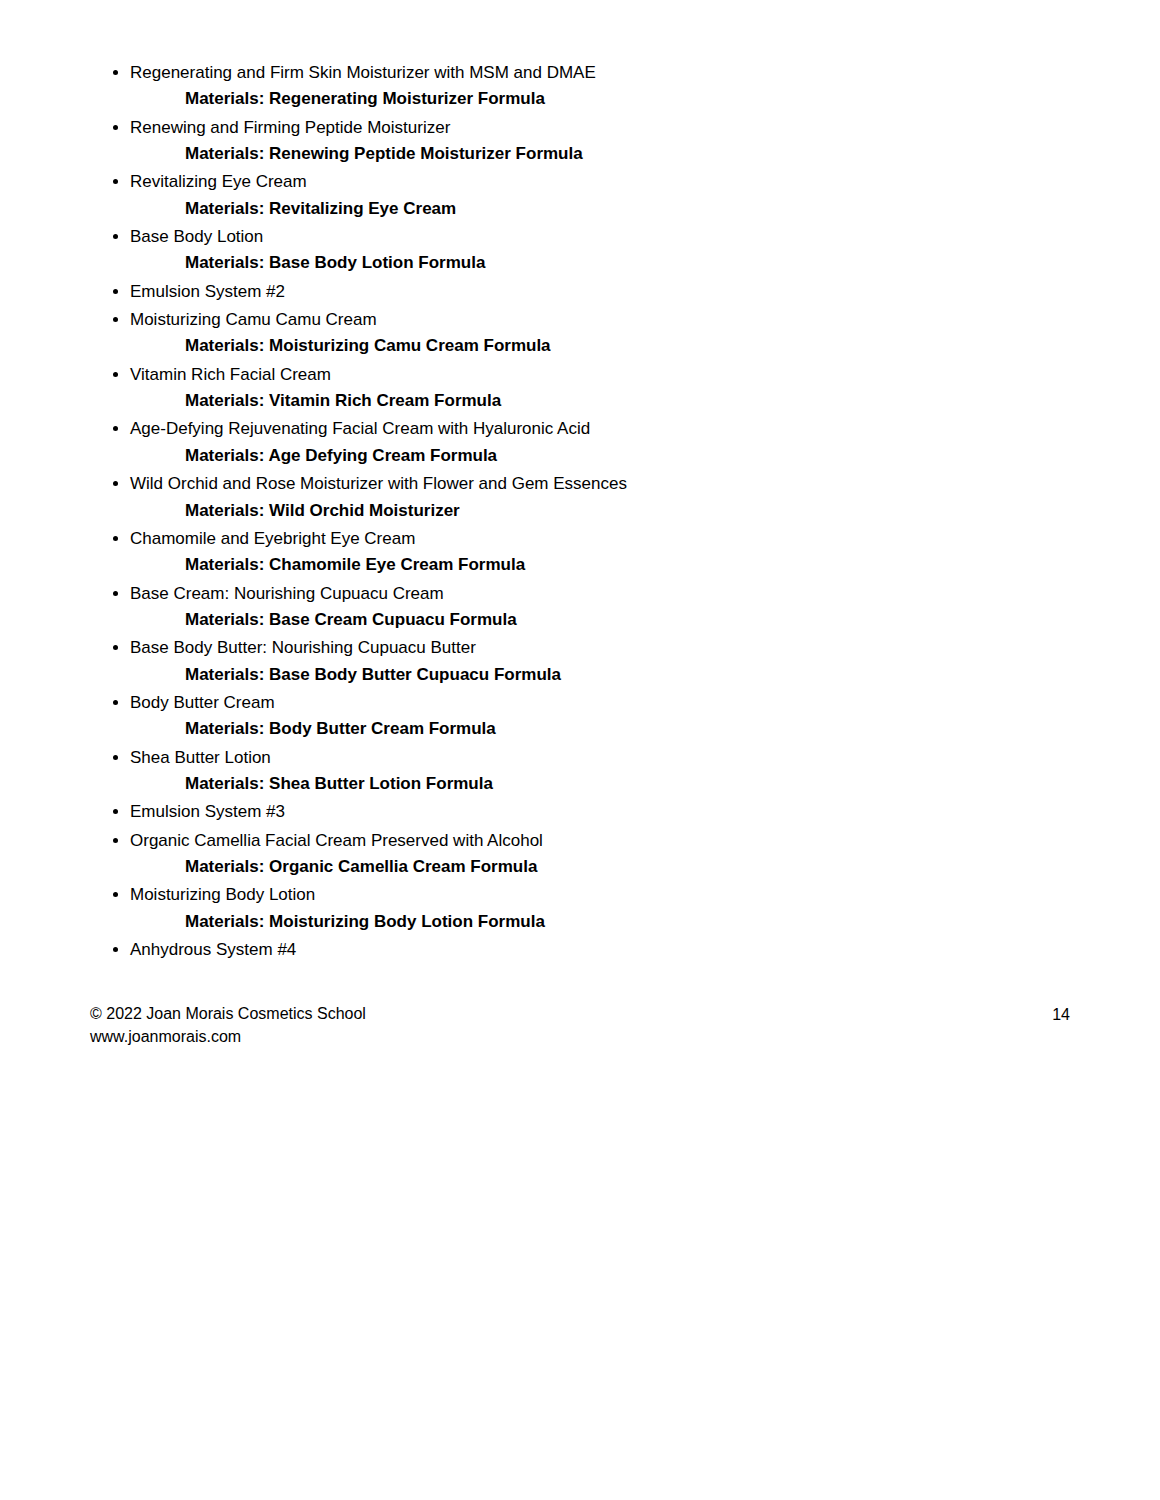Regenerating and Firm Skin Moisturizer with MSM and DMAE Materials: Regenerating Moisturizer Formula
Renewing and Firming Peptide Moisturizer Materials: Renewing Peptide Moisturizer Formula
Revitalizing Eye Cream Materials: Revitalizing Eye Cream
Base Body Lotion Materials: Base Body Lotion Formula
Emulsion System #2
Moisturizing Camu Camu Cream Materials: Moisturizing Camu Cream Formula
Vitamin Rich Facial Cream Materials: Vitamin Rich Cream Formula
Age-Defying Rejuvenating Facial Cream with Hyaluronic Acid Materials: Age Defying Cream Formula
Wild Orchid and Rose Moisturizer with Flower and Gem Essences Materials: Wild Orchid Moisturizer
Chamomile and Eyebright Eye Cream Materials: Chamomile Eye Cream Formula
Base Cream: Nourishing Cupuacu Cream Materials: Base Cream Cupuacu Formula
Base Body Butter: Nourishing Cupuacu Butter Materials: Base Body Butter Cupuacu Formula
Body Butter Cream Materials: Body Butter Cream Formula
Shea Butter Lotion Materials: Shea Butter Lotion Formula
Emulsion System #3
Organic Camellia Facial Cream Preserved with Alcohol Materials: Organic Camellia Cream Formula
Moisturizing Body Lotion Materials: Moisturizing Body Lotion Formula
Anhydrous System #4
© 2022 Joan Morais Cosmetics School
www.joanmorais.com
14